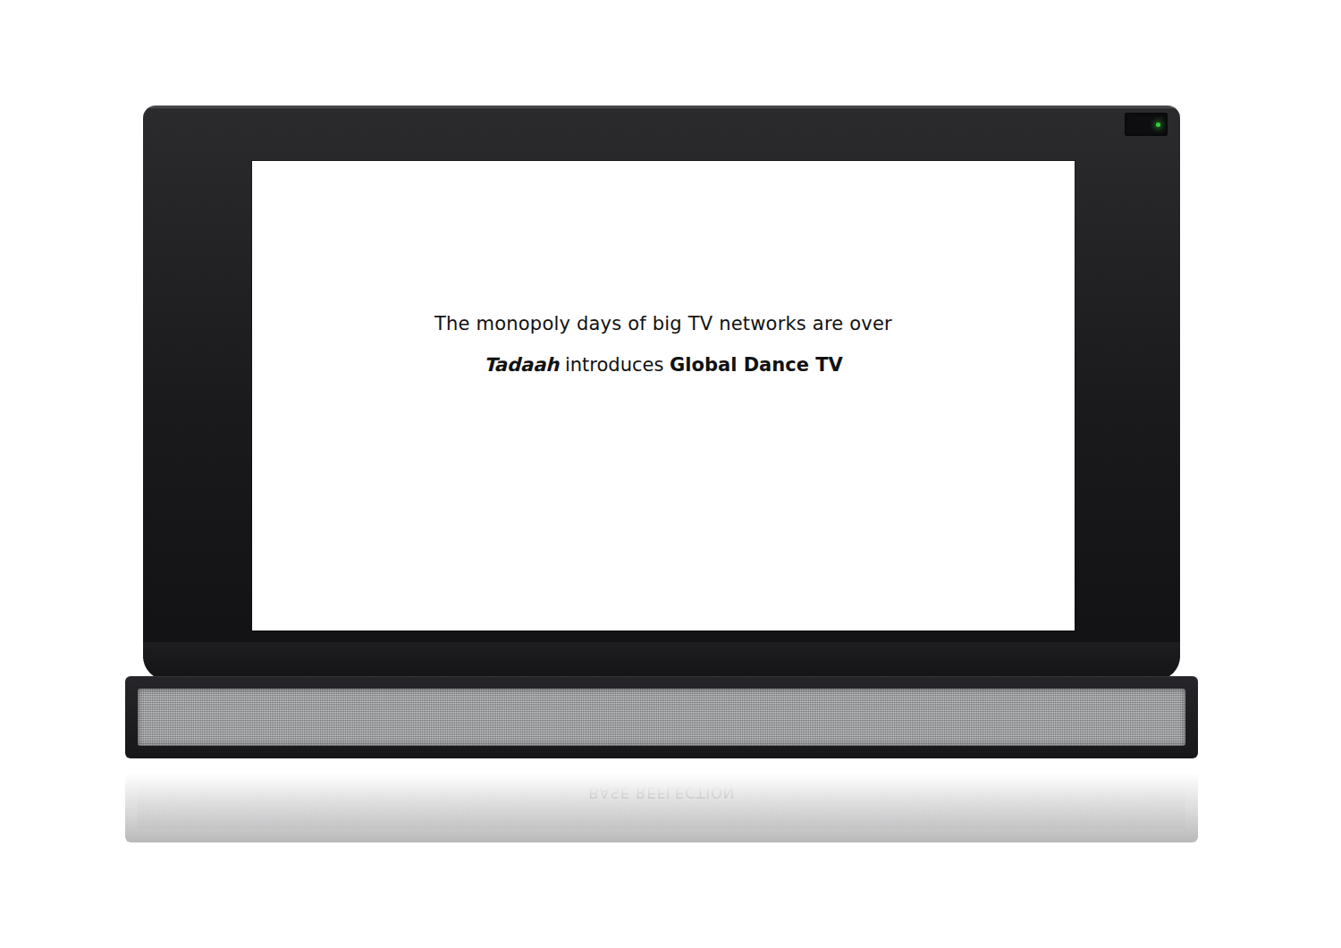The monopoly days of big TV networks are over
Tadaah introduces Global Dance TV
BASE REFLECTION